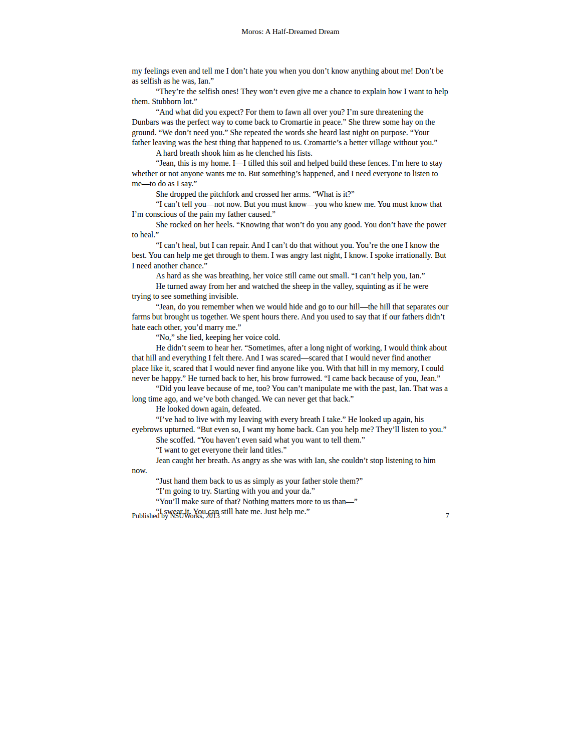Moros: A Half-Dreamed Dream
my feelings even and tell me I don’t hate you when you don’t know anything about me! Don’t be as selfish as he was, Ian.”
“They’re the selfish ones! They won’t even give me a chance to explain how I want to help them. Stubborn lot.”
“And what did you expect? For them to fawn all over you? I’m sure threatening the Dunbars was the perfect way to come back to Cromartie in peace.” She threw some hay on the ground. “We don’t need you.” She repeated the words she heard last night on purpose. “Your father leaving was the best thing that happened to us. Cromartie’s a better village without you.”
A hard breath shook him as he clenched his fists.
“Jean, this is my home. I—I tilled this soil and helped build these fences. I’m here to stay whether or not anyone wants me to. But something’s happened, and I need everyone to listen to me—to do as I say.”
She dropped the pitchfork and crossed her arms. “What is it?”
“I can’t tell you—not now. But you must know—you who knew me. You must know that I’m conscious of the pain my father caused.”
She rocked on her heels. “Knowing that won’t do you any good. You don’t have the power to heal.”
“I can’t heal, but I can repair. And I can’t do that without you. You’re the one I know the best. You can help me get through to them. I was angry last night, I know. I spoke irrationally. But I need another chance.”
As hard as she was breathing, her voice still came out small. “I can’t help you, Ian.”
He turned away from her and watched the sheep in the valley, squinting as if he were trying to see something invisible.
“Jean, do you remember when we would hide and go to our hill—the hill that separates our farms but brought us together. We spent hours there. And you used to say that if our fathers didn’t hate each other, you’d marry me.”
“No,” she lied, keeping her voice cold.
He didn’t seem to hear her. “Sometimes, after a long night of working, I would think about that hill and everything I felt there. And I was scared—scared that I would never find another place like it, scared that I would never find anyone like you. With that hill in my memory, I could never be happy.” He turned back to her, his brow furrowed. “I came back because of you, Jean.”
“Did you leave because of me, too? You can’t manipulate me with the past, Ian. That was a long time ago, and we’ve both changed. We can never get that back.”
He looked down again, defeated.
“I’ve had to live with my leaving with every breath I take.” He looked up again, his eyebrows upturned. “But even so, I want my home back. Can you help me? They’ll listen to you.”
She scoffed. “You haven’t even said what you want to tell them.”
“I want to get everyone their land titles.”
Jean caught her breath. As angry as she was with Ian, she couldn’t stop listening to him now.
“Just hand them back to us as simply as your father stole them?”
“I’m going to try. Starting with you and your da.”
“You’ll make sure of that? Nothing matters more to us than—”
“I swear it. You can still hate me. Just help me.”
Published by NSUWorks, 2013 7